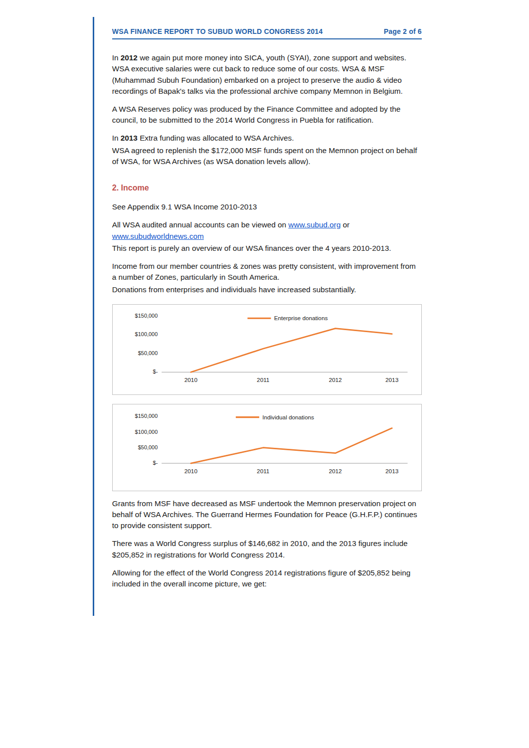WSA FINANCE REPORT TO SUBUD WORLD CONGRESS 2014 Page 2 of 6
In 2012 we again put more money into SICA, youth (SYAI), zone support and websites. WSA executive salaries were cut back to reduce some of our costs. WSA & MSF (Muhammad Subuh Foundation) embarked on a project to preserve the audio & video recordings of Bapak's talks via the professional archive company Memnon in Belgium.
A WSA Reserves policy was produced by the Finance Committee and adopted by the council, to be submitted to the 2014 World Congress in Puebla for ratification.
In 2013 Extra funding was allocated to WSA Archives.
WSA agreed to replenish the $172,000 MSF funds spent on the Memnon project on behalf of WSA, for WSA Archives (as WSA donation levels allow).
2. Income
See Appendix 9.1 WSA Income 2010-2013
All WSA audited annual accounts can be viewed on www.subud.org or www.subudworldnews.com
This report is purely an overview of our WSA finances over the 4 years 2010-2013.
Income from our member countries & zones was pretty consistent, with improvement from a number of Zones, particularly in South America.
Donations from enterprises and individuals have increased substantially.
Enterprise donations $150,000 $100,000 $50,000 $- 2010 2011 2012 2013
Individual donations $150,000 $100,000 $50,000 $- 2010 2011 2012 2013
Grants from MSF have decreased as MSF undertook the Memnon preservation project on behalf of WSA Archives. The Guerrand Hermes Foundation for Peace (G.H.F.P.) continues to provide consistent support.
There was a World Congress surplus of $146,682 in 2010, and the 2013 figures include $205,852 in registrations for World Congress 2014.
Allowing for the effect of the World Congress 2014 registrations figure of $205,852 being included in the overall income picture, we get: